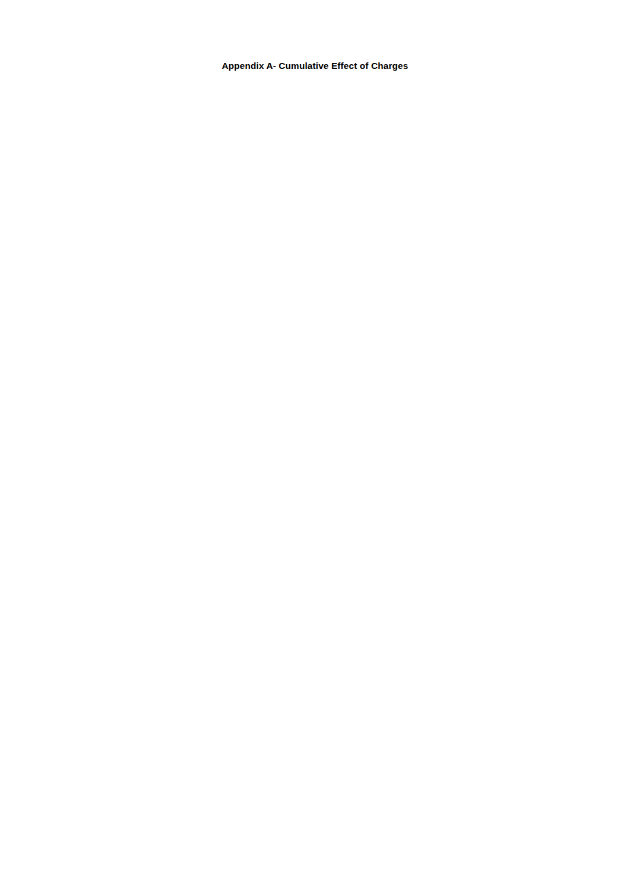Appendix A- Cumulative Effect of Charges